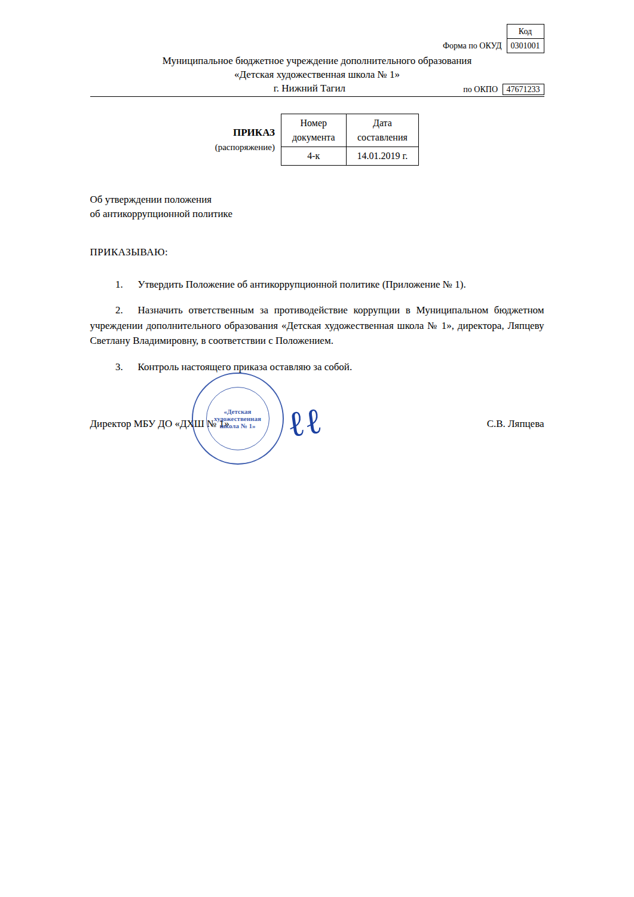| | Код |
| Форма по ОКУД | 0301001 |
Муниципальное бюджетное учреждение дополнительного образования
«Детская художественная школа № 1»
г. Нижний Тагил по ОКПО 47671233
ПРИКАЗ (распоряжение)
| Номер документа | Дата составления |
| 4-к | 14.01.2019 г. |
Об утверждении положения
об антикоррупционной политике
ПРИКАЗЫВАЮ:
Утвердить Положение об антикоррупционной политике (Приложение № 1).
Назначить ответственным за противодействие коррупции в Муниципальном бюджетном учреждении дополнительного образования «Детская художественная школа № 1», директора, Ляпцеву Светлану Владимировну, в соответствии с Положением.
Контроль настоящего приказа оставляю за собой.
Директор МБУ ДО «ДХШ № 1»
С.В. Ляпцева
«Детская
художественная
школа № 1»
ℓℓ